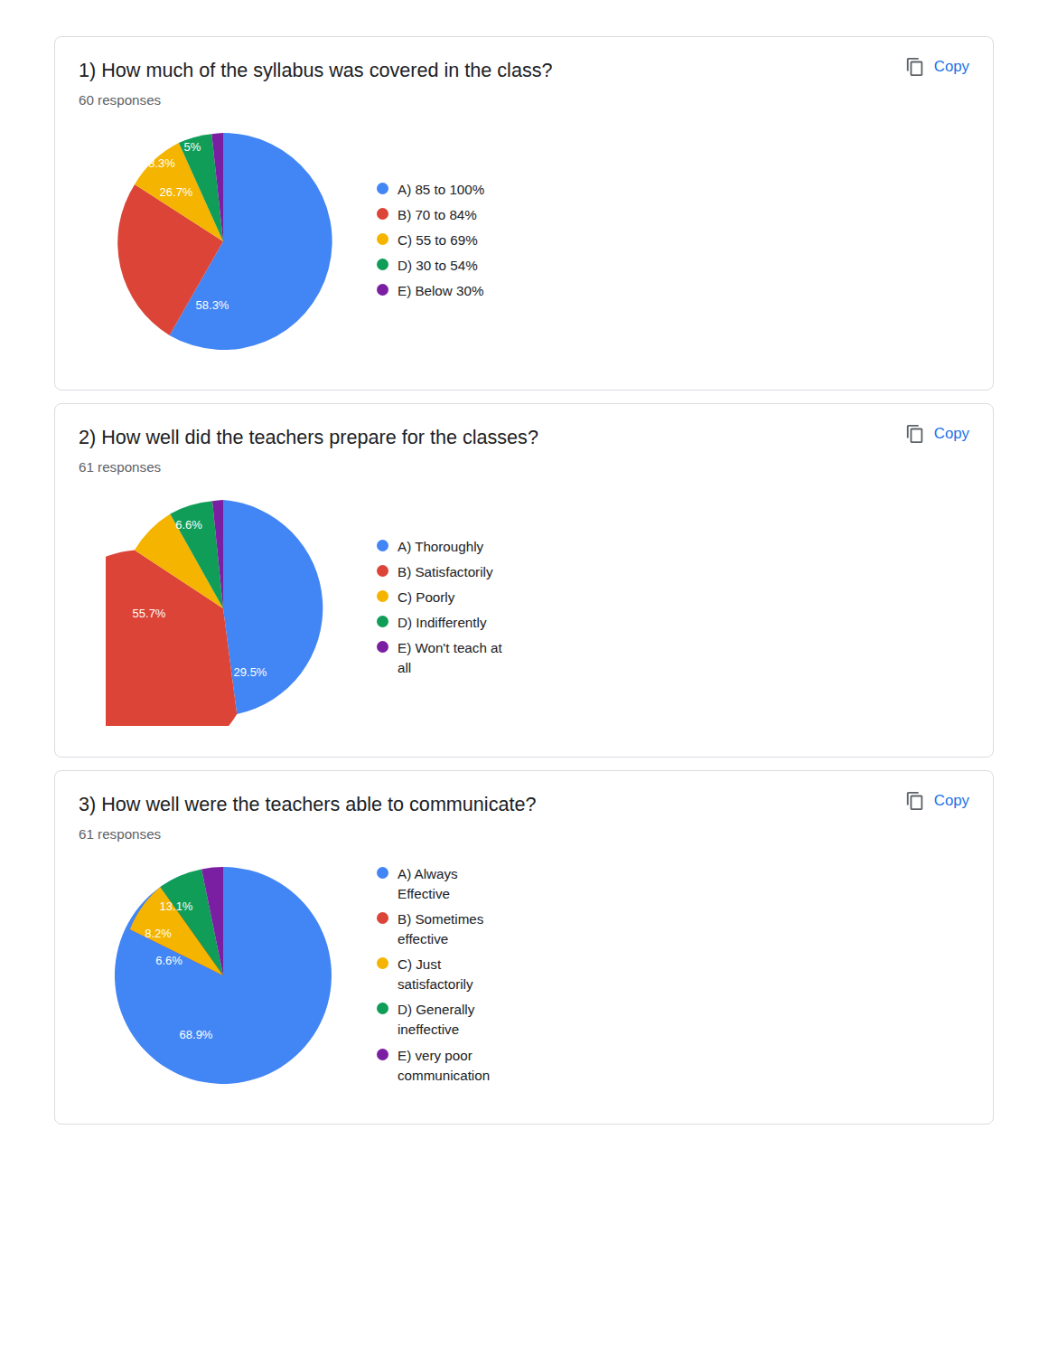1) How much of the syllabus was covered in the class?
Copy
60 responses
58.3% 26.7% 8.3% 5%
A) 85 to 100%
B) 70 to 84%
C) 55 to 69%
D) 30 to 54%
E) Below 30%
2) How well did the teachers prepare for the classes?
Copy
61 responses
29.5% 55.7% 6.6%
A) Thoroughly
B) Satisfactorily
C) Poorly
D) Indifferently
E) Won't teach at
all
3) How well were the teachers able to communicate?
Copy
61 responses
68.9% 13.1% 8.2% 6.6%
A) Always
Effective
B) Sometimes
effective
C) Just
satisfactorily
D) Generally
ineffective
E) very poor
communication